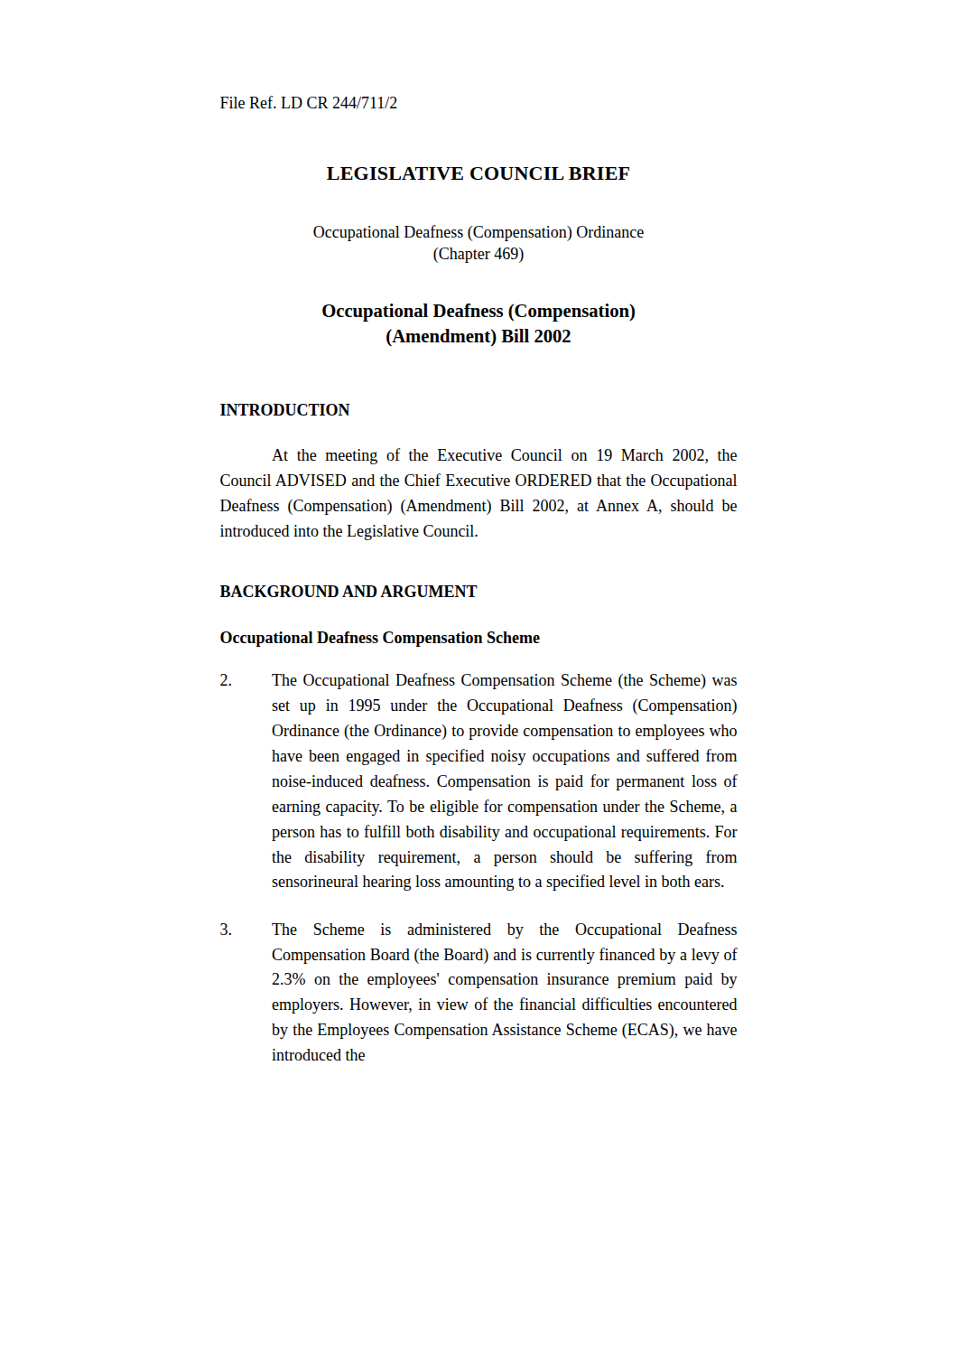File Ref. LD CR 244/711/2
LEGISLATIVE COUNCIL BRIEF
Occupational Deafness (Compensation) Ordinance
(Chapter 469)
Occupational Deafness (Compensation)
(Amendment) Bill 2002
INTRODUCTION
At the meeting of the Executive Council on 19 March 2002, the Council ADVISED and the Chief Executive ORDERED that the Occupational Deafness (Compensation) (Amendment) Bill 2002, at Annex A, should be introduced into the Legislative Council.
BACKGROUND AND ARGUMENT
Occupational Deafness Compensation Scheme
2.
The Occupational Deafness Compensation Scheme (the Scheme) was set up in 1995 under the Occupational Deafness (Compensation) Ordinance (the Ordinance) to provide compensation to employees who have been engaged in specified noisy occupations and suffered from noise-induced deafness. Compensation is paid for permanent loss of earning capacity. To be eligible for compensation under the Scheme, a person has to fulfill both disability and occupational requirements. For the disability requirement, a person should be suffering from sensorineural hearing loss amounting to a specified level in both ears.
3.
The Scheme is administered by the Occupational Deafness Compensation Board (the Board) and is currently financed by a levy of 2.3% on the employees' compensation insurance premium paid by employers. However, in view of the financial difficulties encountered by the Employees Compensation Assistance Scheme (ECAS), we have introduced the